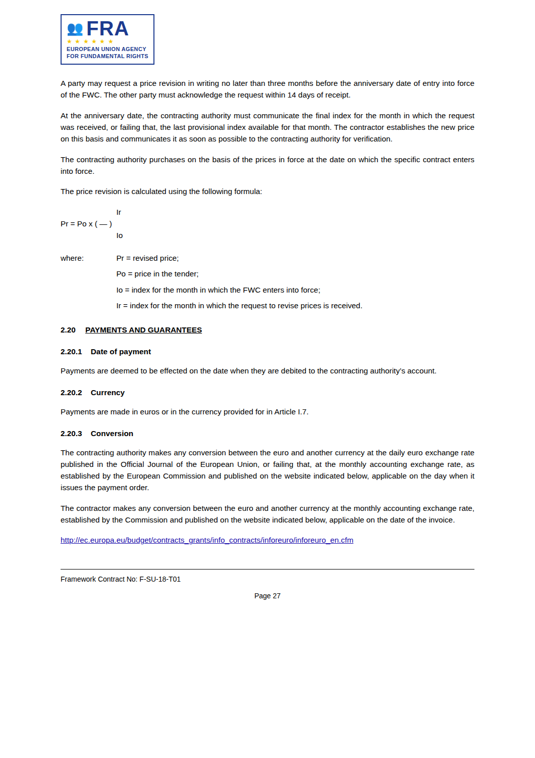👥 FRA
★ ★ ★ ★ ★ ★
EUROPEAN UNION AGENCY
FOR FUNDAMENTAL RIGHTS
A party may request a price revision in writing no later than three months before the anniversary date of entry into force of the FWC. The other party must acknowledge the request within 14 days of receipt.
At the anniversary date, the contracting authority must communicate the final index for the month in which the request was received, or failing that, the last provisional index available for that month. The contractor establishes the new price on this basis and communicates it as soon as possible to the contracting authority for verification.
The contracting authority purchases on the basis of the prices in force at the date on which the specific contract enters into force.
The price revision is calculated using the following formula:
Ir
Pr = Po x ( — )
Io
where:
Pr = revised price;
Po = price in the tender;
Io = index for the month in which the FWC enters into force;
Ir = index for the month in which the request to revise prices is received.
2.20 PAYMENTS AND GUARANTEES
2.20.1 Date of payment
Payments are deemed to be effected on the date when they are debited to the contracting authority’s account.
2.20.2 Currency
Payments are made in euros or in the currency provided for in Article I.7.
2.20.3 Conversion
The contracting authority makes any conversion between the euro and another currency at the daily euro exchange rate published in the Official Journal of the European Union, or failing that, at the monthly accounting exchange rate, as established by the European Commission and published on the website indicated below, applicable on the day when it issues the payment order.
The contractor makes any conversion between the euro and another currency at the monthly accounting exchange rate, established by the Commission and published on the website indicated below, applicable on the date of the invoice.
http://ec.europa.eu/budget/contracts_grants/info_contracts/inforeuro/inforeuro_en.cfm
Framework Contract No: F-SU-18-T01
Page 27